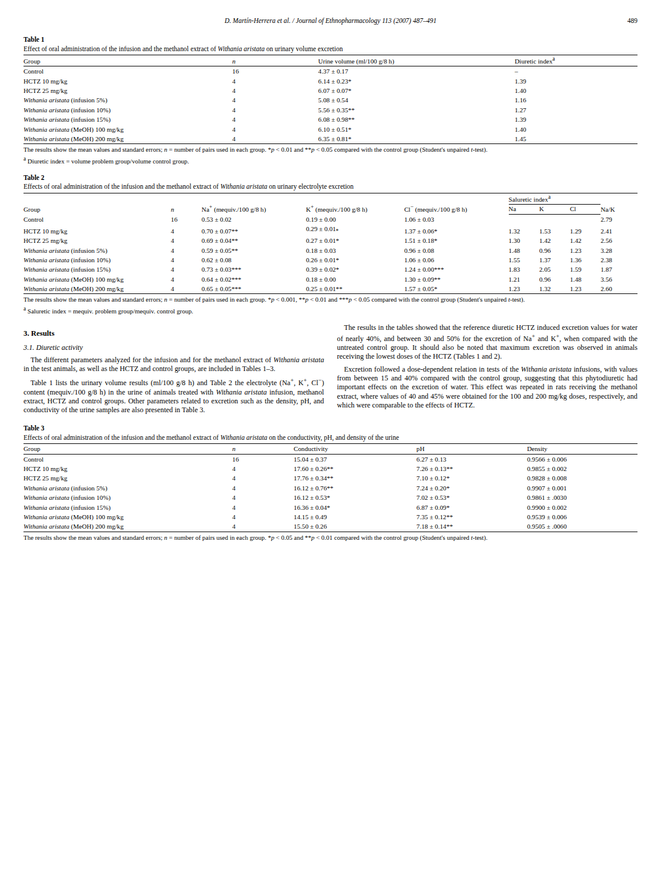D. Martín-Herrera et al. / Journal of Ethnopharmacology 113 (2007) 487–491 489
Table 1
Effect of oral administration of the infusion and the methanol extract of Withania aristata on urinary volume excretion
| Group | n | Urine volume (ml/100 g/8 h) | Diuretic index a |
| --- | --- | --- | --- |
| Control | 16 | 4.37 ± 0.17 | – |
| HCTZ 10 mg/kg | 4 | 6.14 ± 0.23* | 1.39 |
| HCTZ 25 mg/kg | 4 | 6.07 ± 0.07* | 1.40 |
| Withania aristata (infusion 5%) | 4 | 5.08 ± 0.54 | 1.16 |
| Withania aristata (infusion 10%) | 4 | 5.56 ± 0.35** | 1.27 |
| Withania aristata (infusion 15%) | 4 | 6.08 ± 0.98** | 1.39 |
| Withania aristata (MeOH) 100 mg/kg | 4 | 6.10 ± 0.51* | 1.40 |
| Withania aristata (MeOH) 200 mg/kg | 4 | 6.35 ± 0.81* | 1.45 |
The results show the mean values and standard errors; n = number of pairs used in each group. *p < 0.01 and **p < 0.05 compared with the control group (Student's unpaired t-test).
a Diuretic index = volume problem group/volume control group.
Table 2
Effects of oral administration of the infusion and the methanol extract of Withania aristata on urinary electrolyte excretion
| Group | n | Na + (mequiv./100 g/8 h) | K + (mequiv./100 g/8 h) | Cl − (mequiv./100 g/8 h) | Saluretic index a | Na/K |
| --- | --- | --- | --- | --- | --- | --- |
| Na | K | Cl |
| Control | 16 | 0.53 ± 0.02 | 0.19 ± 0.00 | 1.06 ± 0.03 | | | | 2.79 |
| HCTZ 10 mg/kg | 4 | 0.70 ± 0.07** | 0.29 ± 0.01 * | 1.37 ± 0.06* | 1.32 | 1.53 | 1.29 | 2.41 |
| HCTZ 25 mg/kg | 4 | 0.69 ± 0.04** | 0.27 ± 0.01* | 1.51 ± 0.18* | 1.30 | 1.42 | 1.42 | 2.56 |
| Withania aristata (infusion 5%) | 4 | 0.59 ± 0.05** | 0.18 ± 0.03 | 0.96 ± 0.08 | 1.48 | 0.96 | 1.23 | 3.28 |
| Withania aristata (infusion 10%) | 4 | 0.62 ± 0.08 | 0.26 ± 0.01* | 1.06 ± 0.06 | 1.55 | 1.37 | 1.36 | 2.38 |
| Withania aristata (infusion 15%) | 4 | 0.73 ± 0.03*** | 0.39 ± 0.02* | 1.24 ± 0.00*** | 1.83 | 2.05 | 1.59 | 1.87 |
| Withania aristata (MeOH) 100 mg/kg | 4 | 0.64 ± 0.02*** | 0.18 ± 0.00 | 1.30 ± 0.09** | 1.21 | 0.96 | 1.48 | 3.56 |
| Withania aristata (MeOH) 200 mg/kg | 4 | 0.65 ± 0.05*** | 0.25 ± 0.01** | 1.57 ± 0.05* | 1.23 | 1.32 | 1.23 | 2.60 |
The results show the mean values and standard errors; n = number of pairs used in each group. *p < 0.001, **p < 0.01 and ***p < 0.05 compared with the control group (Student's unpaired t-test).
a Saluretic index = mequiv. problem group/mequiv. control group.
3. Results
3.1. Diuretic activity
The different parameters analyzed for the infusion and for the methanol extract of Withania aristata in the test animals, as well as the HCTZ and control groups, are included in Tables 1–3.
Table 1 lists the urinary volume results (ml/100 g/8 h) and Table 2 the electrolyte (Na+, K+, Cl−) content (mequiv./100 g/8 h) in the urine of animals treated with Withania aristata infusion, methanol extract, HCTZ and control groups. Other parameters related to excretion such as the density, pH, and conductivity of the urine samples are also presented in Table 3.
The results in the tables showed that the reference diuretic HCTZ induced excretion values for water of nearly 40%, and between 30 and 50% for the excretion of Na+ and K+, when compared with the untreated control group. It should also be noted that maximum excretion was observed in animals receiving the lowest doses of the HCTZ (Tables 1 and 2).
Excretion followed a dose-dependent relation in tests of the Withania aristata infusions, with values from between 15 and 40% compared with the control group, suggesting that this phytodiuretic had important effects on the excretion of water. This effect was repeated in rats receiving the methanol extract, where values of 40 and 45% were obtained for the 100 and 200 mg/kg doses, respectively, and which were comparable to the effects of HCTZ.
Table 3
Effects of oral administration of the infusion and the methanol extract of Withania aristata on the conductivity, pH, and density of the urine
| Group | n | Conductivity | pH | Density |
| --- | --- | --- | --- | --- |
| Control | 16 | 15.04 ± 0.37 | 6.27 ± 0.13 | 0.9566 ± 0.006 |
| HCTZ 10 mg/kg | 4 | 17.60 ± 0.26** | 7.26 ± 0.13** | 0.9855 ± 0.002 |
| HCTZ 25 mg/kg | 4 | 17.76 ± 0.34** | 7.10 ± 0.12* | 0.9828 ± 0.008 |
| Withania aristata (infusion 5%) | 4 | 16.12 ± 0.76** | 7.24 ± 0.20* | 0.9907 ± 0.001 |
| Withania aristata (infusion 10%) | 4 | 16.12 ± 0.53* | 7.02 ± 0.53* | 0.9861 ± .0030 |
| Withania aristata (infusion 15%) | 4 | 16.36 ± 0.04* | 6.87 ± 0.09* | 0.9900 ± 0.002 |
| Withania aristata (MeOH) 100 mg/kg | 4 | 14.15 ± 0.49 | 7.35 ± 0.12** | 0.9539 ± 0.006 |
| Withania aristata (MeOH) 200 mg/kg | 4 | 15.50 ± 0.26 | 7.18 ± 0.14** | 0.9505 ± .0060 |
The results show the mean values and standard errors; n = number of pairs used in each group. *p < 0.05 and **p < 0.01 compared with the control group (Student's unpaired t-test).